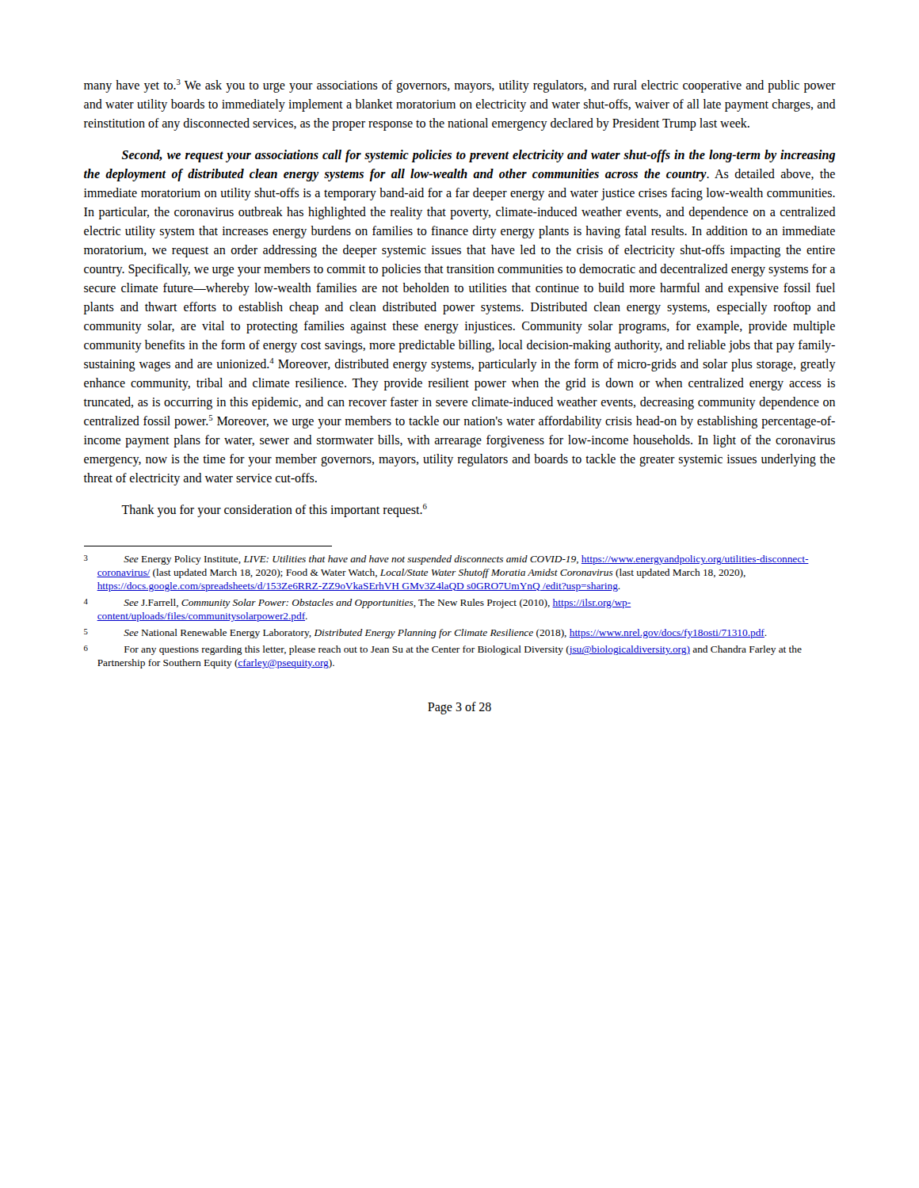many have yet to.3 We ask you to urge your associations of governors, mayors, utility regulators, and rural electric cooperative and public power and water utility boards to immediately implement a blanket moratorium on electricity and water shut-offs, waiver of all late payment charges, and reinstitution of any disconnected services, as the proper response to the national emergency declared by President Trump last week.
Second, we request your associations call for systemic policies to prevent electricity and water shut-offs in the long-term by increasing the deployment of distributed clean energy systems for all low-wealth and other communities across the country. As detailed above, the immediate moratorium on utility shut-offs is a temporary band-aid for a far deeper energy and water justice crises facing low-wealth communities. In particular, the coronavirus outbreak has highlighted the reality that poverty, climate-induced weather events, and dependence on a centralized electric utility system that increases energy burdens on families to finance dirty energy plants is having fatal results. In addition to an immediate moratorium, we request an order addressing the deeper systemic issues that have led to the crisis of electricity shut-offs impacting the entire country. Specifically, we urge your members to commit to policies that transition communities to democratic and decentralized energy systems for a secure climate future—whereby low-wealth families are not beholden to utilities that continue to build more harmful and expensive fossil fuel plants and thwart efforts to establish cheap and clean distributed power systems. Distributed clean energy systems, especially rooftop and community solar, are vital to protecting families against these energy injustices. Community solar programs, for example, provide multiple community benefits in the form of energy cost savings, more predictable billing, local decision-making authority, and reliable jobs that pay family-sustaining wages and are unionized.4 Moreover, distributed energy systems, particularly in the form of micro-grids and solar plus storage, greatly enhance community, tribal and climate resilience. They provide resilient power when the grid is down or when centralized energy access is truncated, as is occurring in this epidemic, and can recover faster in severe climate-induced weather events, decreasing community dependence on centralized fossil power.5 Moreover, we urge your members to tackle our nation's water affordability crisis head-on by establishing percentage-of-income payment plans for water, sewer and stormwater bills, with arrearage forgiveness for low-income households. In light of the coronavirus emergency, now is the time for your member governors, mayors, utility regulators and boards to tackle the greater systemic issues underlying the threat of electricity and water service cut-offs.
Thank you for your consideration of this important request.6
3
See Energy Policy Institute, LIVE: Utilities that have and have not suspended disconnects amid COVID-19, https://www.energyandpolicy.org/utilities-disconnect-coronavirus/ (last updated March 18, 2020); Food & Water Watch, Local/State Water Shutoff Moratia Amidst Coronavirus (last updated March 18, 2020), https://docs.google.com/spreadsheets/d/153Ze6RRZ-ZZ9oVkaSErhVH GMv3Z4laQD s0GRO7UmYnQ /edit?usp=sharing.
4
See J.Farrell, Community Solar Power: Obstacles and Opportunities, The New Rules Project (2010), https://ilsr.org/wp-content/uploads/files/communitysolarpower2.pdf.
5
See National Renewable Energy Laboratory, Distributed Energy Planning for Climate Resilience (2018), https://www.nrel.gov/docs/fy18osti/71310.pdf.
6
For any questions regarding this letter, please reach out to Jean Su at the Center for Biological Diversity (jsu@biologicaldiversity.org) and Chandra Farley at the Partnership for Southern Equity (cfarley@psequity.org).
Page 3 of 28